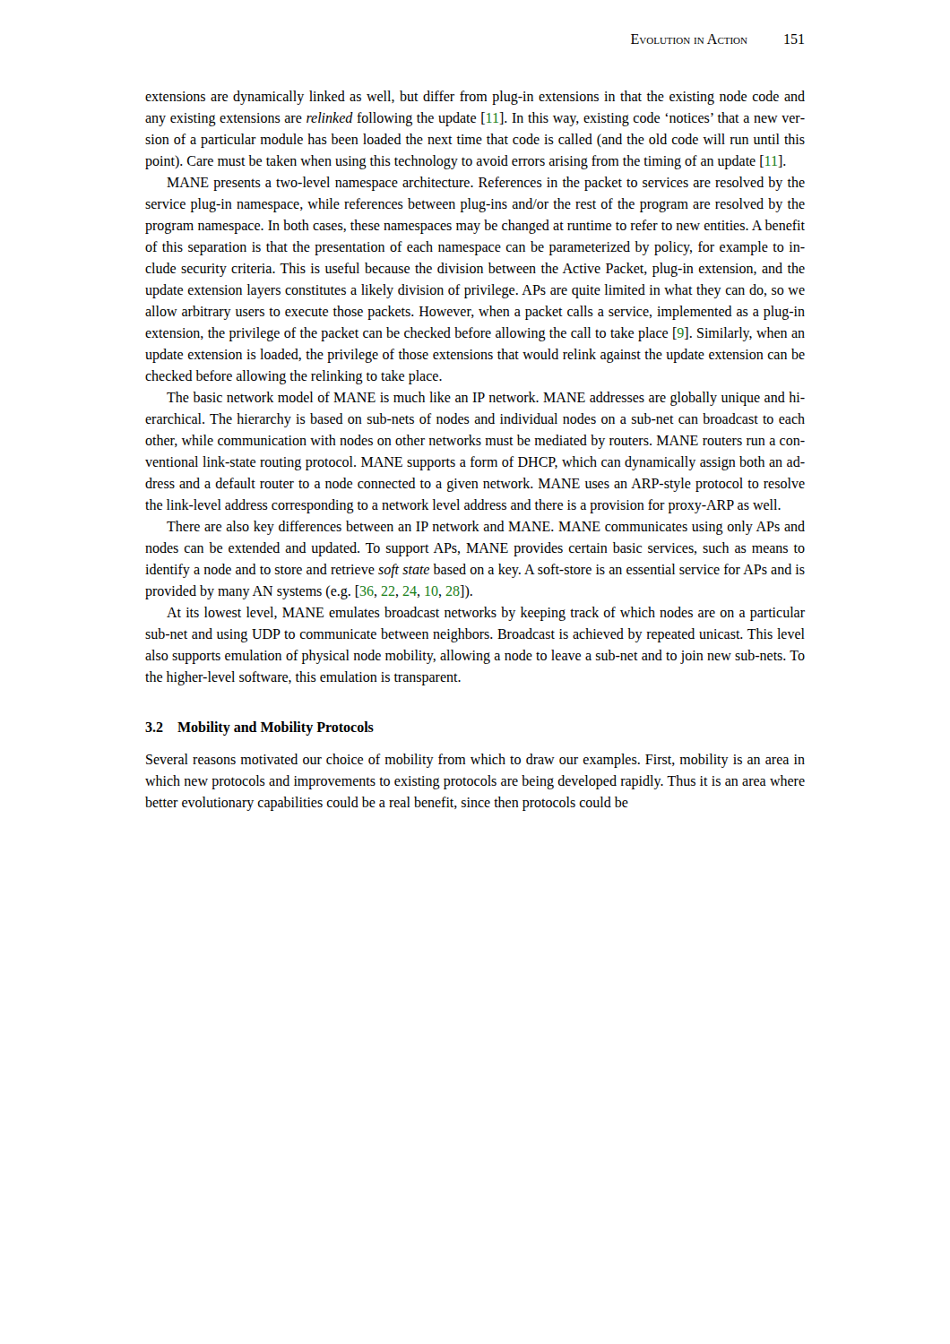Evolution in Action 151
extensions are dynamically linked as well, but differ from plug-in extensions in that the existing node code and any existing extensions are relinked following the update [11]. In this way, existing code ‘notices’ that a new version of a particular module has been loaded the next time that code is called (and the old code will run until this point). Care must be taken when using this technology to avoid errors arising from the timing of an update [11].
MANE presents a two-level namespace architecture. References in the packet to services are resolved by the service plug-in namespace, while references between plug-ins and/or the rest of the program are resolved by the program namespace. In both cases, these namespaces may be changed at runtime to refer to new entities. A benefit of this separation is that the presentation of each namespace can be parameterized by policy, for example to include security criteria. This is useful because the division between the Active Packet, plug-in extension, and the update extension layers constitutes a likely division of privilege. APs are quite limited in what they can do, so we allow arbitrary users to execute those packets. However, when a packet calls a service, implemented as a plug-in extension, the privilege of the packet can be checked before allowing the call to take place [9]. Similarly, when an update extension is loaded, the privilege of those extensions that would relink against the update extension can be checked before allowing the relinking to take place.
The basic network model of MANE is much like an IP network. MANE addresses are globally unique and hierarchical. The hierarchy is based on sub-nets of nodes and individual nodes on a sub-net can broadcast to each other, while communication with nodes on other networks must be mediated by routers. MANE routers run a conventional link-state routing protocol. MANE supports a form of DHCP, which can dynamically assign both an address and a default router to a node connected to a given network. MANE uses an ARP-style protocol to resolve the link-level address corresponding to a network level address and there is a provision for proxy-ARP as well.
There are also key differences between an IP network and MANE. MANE communicates using only APs and nodes can be extended and updated. To support APs, MANE provides certain basic services, such as means to identify a node and to store and retrieve soft state based on a key. A soft-store is an essential service for APs and is provided by many AN systems (e.g. [36, 22, 24, 10, 28]).
At its lowest level, MANE emulates broadcast networks by keeping track of which nodes are on a particular sub-net and using UDP to communicate between neighbors. Broadcast is achieved by repeated unicast. This level also supports emulation of physical node mobility, allowing a node to leave a sub-net and to join new sub-nets. To the higher-level software, this emulation is transparent.
3.2 Mobility and Mobility Protocols
Several reasons motivated our choice of mobility from which to draw our examples. First, mobility is an area in which new protocols and improvements to existing protocols are being developed rapidly. Thus it is an area where better evolutionary capabilities could be a real benefit, since then protocols could be